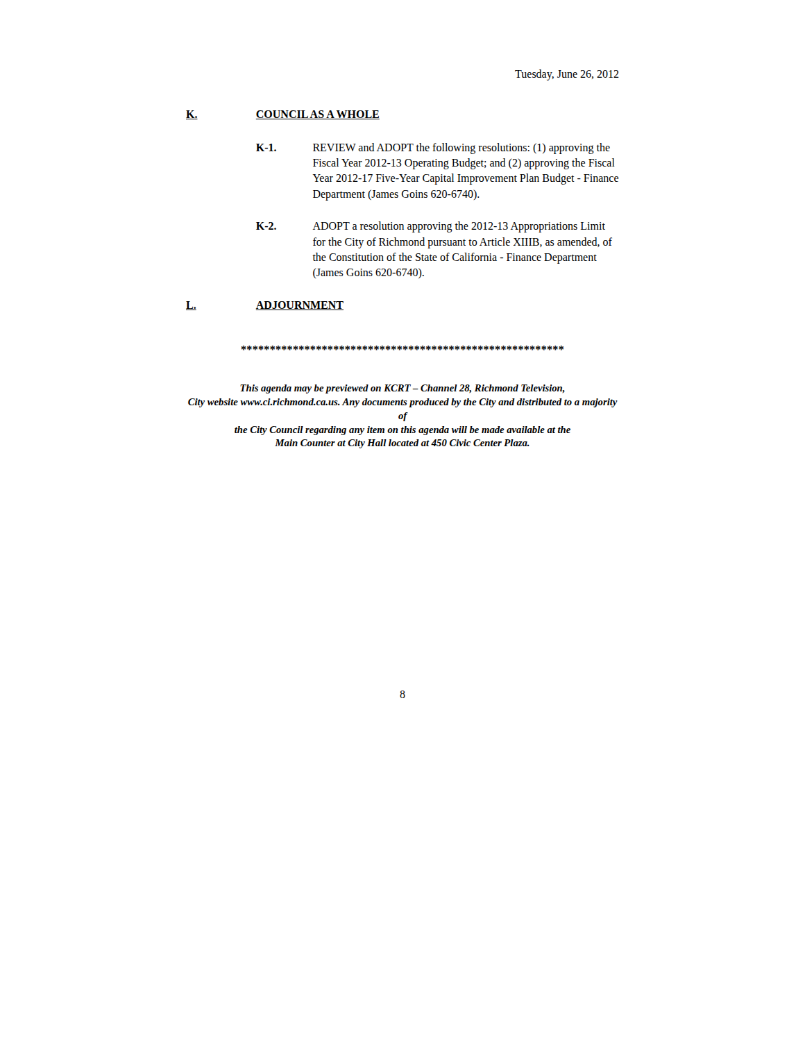Tuesday, June 26, 2012
K.
COUNCIL AS A WHOLE
K-1.
REVIEW and ADOPT the following resolutions: (1) approving the Fiscal Year 2012-13 Operating Budget; and (2) approving the Fiscal Year 2012-17 Five-Year Capital Improvement Plan Budget - Finance Department (James Goins 620-6740).
K-2.
ADOPT a resolution approving the 2012-13 Appropriations Limit for the City of Richmond pursuant to Article XIIIB, as amended, of the Constitution of the State of California - Finance Department (James Goins 620-6740).
L.
ADJOURNMENT
********************************************************
This agenda may be previewed on KCRT – Channel 28, Richmond Television, City website www.ci.richmond.ca.us. Any documents produced by the City and distributed to a majority of the City Council regarding any item on this agenda will be made available at the Main Counter at City Hall located at 450 Civic Center Plaza.
8